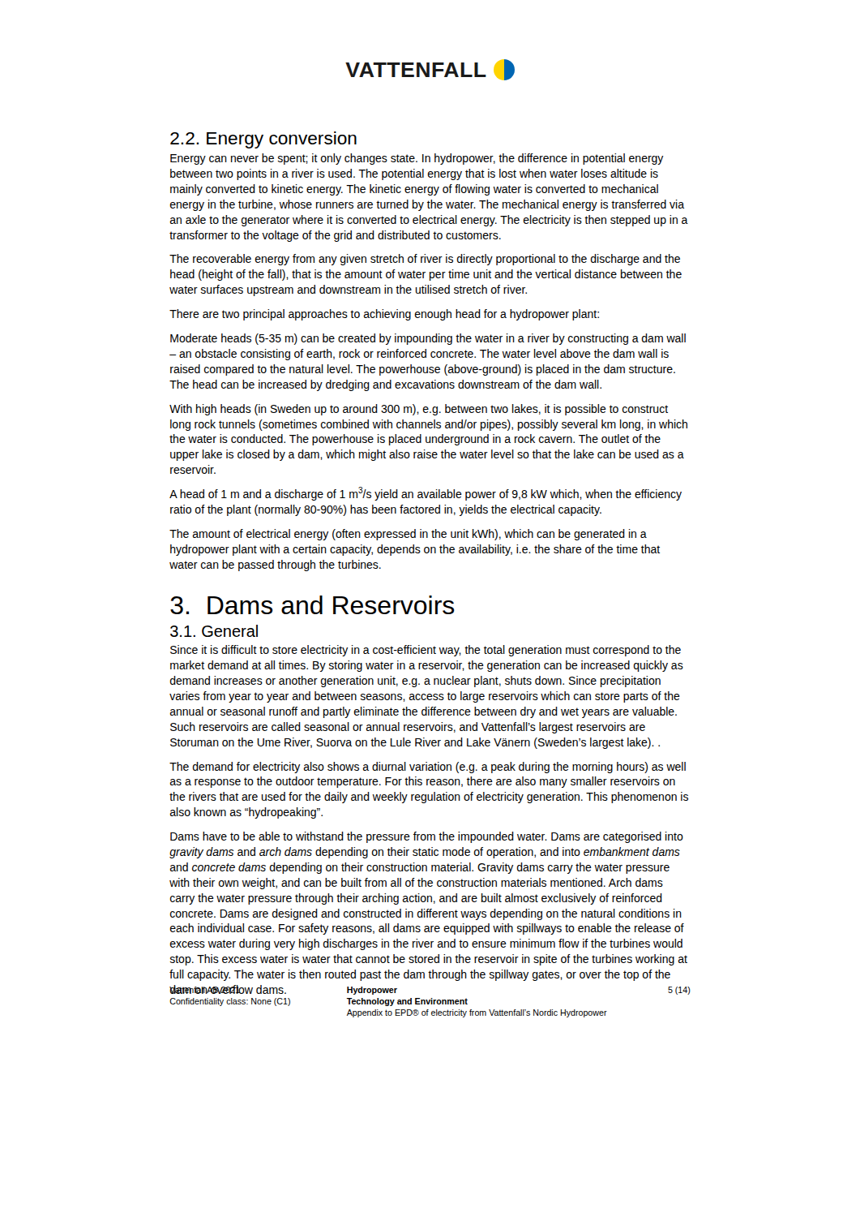VATTENFALL
2.2. Energy conversion
Energy can never be spent; it only changes state. In hydropower, the difference in potential energy between two points in a river is used. The potential energy that is lost when water loses altitude is mainly converted to kinetic energy. The kinetic energy of flowing water is converted to mechanical energy in the turbine, whose runners are turned by the water. The mechanical energy is transferred via an axle to the generator where it is converted to electrical energy. The electricity is then stepped up in a transformer to the voltage of the grid and distributed to customers.
The recoverable energy from any given stretch of river is directly proportional to the discharge and the head (height of the fall), that is the amount of water per time unit and the vertical distance between the water surfaces upstream and downstream in the utilised stretch of river.
There are two principal approaches to achieving enough head for a hydropower plant:
Moderate heads (5-35 m) can be created by impounding the water in a river by constructing a dam wall – an obstacle consisting of earth, rock or reinforced concrete. The water level above the dam wall is raised compared to the natural level. The powerhouse (above-ground) is placed in the dam structure. The head can be increased by dredging and excavations downstream of the dam wall.
With high heads (in Sweden up to around 300 m), e.g. between two lakes, it is possible to construct long rock tunnels (sometimes combined with channels and/or pipes), possibly several km long, in which the water is conducted. The powerhouse is placed underground in a rock cavern. The outlet of the upper lake is closed by a dam, which might also raise the water level so that the lake can be used as a reservoir.
A head of 1 m and a discharge of 1 m3/s yield an available power of 9,8 kW which, when the efficiency ratio of the plant (normally 80-90%) has been factored in, yields the electrical capacity.
The amount of electrical energy (often expressed in the unit kWh), which can be generated in a hydropower plant with a certain capacity, depends on the availability, i.e. the share of the time that water can be passed through the turbines.
3. Dams and Reservoirs
3.1. General
Since it is difficult to store electricity in a cost-efficient way, the total generation must correspond to the market demand at all times. By storing water in a reservoir, the generation can be increased quickly as demand increases or another generation unit, e.g. a nuclear plant, shuts down. Since precipitation varies from year to year and between seasons, access to large reservoirs which can store parts of the annual or seasonal runoff and partly eliminate the difference between dry and wet years are valuable. Such reservoirs are called seasonal or annual reservoirs, and Vattenfall’s largest reservoirs are Storuman on the Ume River, Suorva on the Lule River and Lake Vänern (Sweden’s largest lake). .
The demand for electricity also shows a diurnal variation (e.g. a peak during the morning hours) as well as a response to the outdoor temperature. For this reason, there are also many smaller reservoirs on the rivers that are used for the daily and weekly regulation of electricity generation. This phenomenon is also known as “hydropeaking”.
Dams have to be able to withstand the pressure from the impounded water. Dams are categorised into gravity dams and arch dams depending on their static mode of operation, and into embankment dams and concrete dams depending on their construction material. Gravity dams carry the water pressure with their own weight, and can be built from all of the construction materials mentioned. Arch dams carry the water pressure through their arching action, and are built almost exclusively of reinforced concrete. Dams are designed and constructed in different ways depending on the natural conditions in each individual case. For safety reasons, all dams are equipped with spillways to enable the release of excess water during very high discharges in the river and to ensure minimum flow if the turbines would stop. This excess water is water that cannot be stored in the reservoir in spite of the turbines working at full capacity. The water is then routed past the dam through the spillway gates, or over the top of the dam on overflow dams.
Vattenfall AB 2021
Confidentiality class: None (C1)
Hydropower
Technology and Environment
Appendix to EPD® of electricity from Vattenfall’s Nordic Hydropower
5 (14)